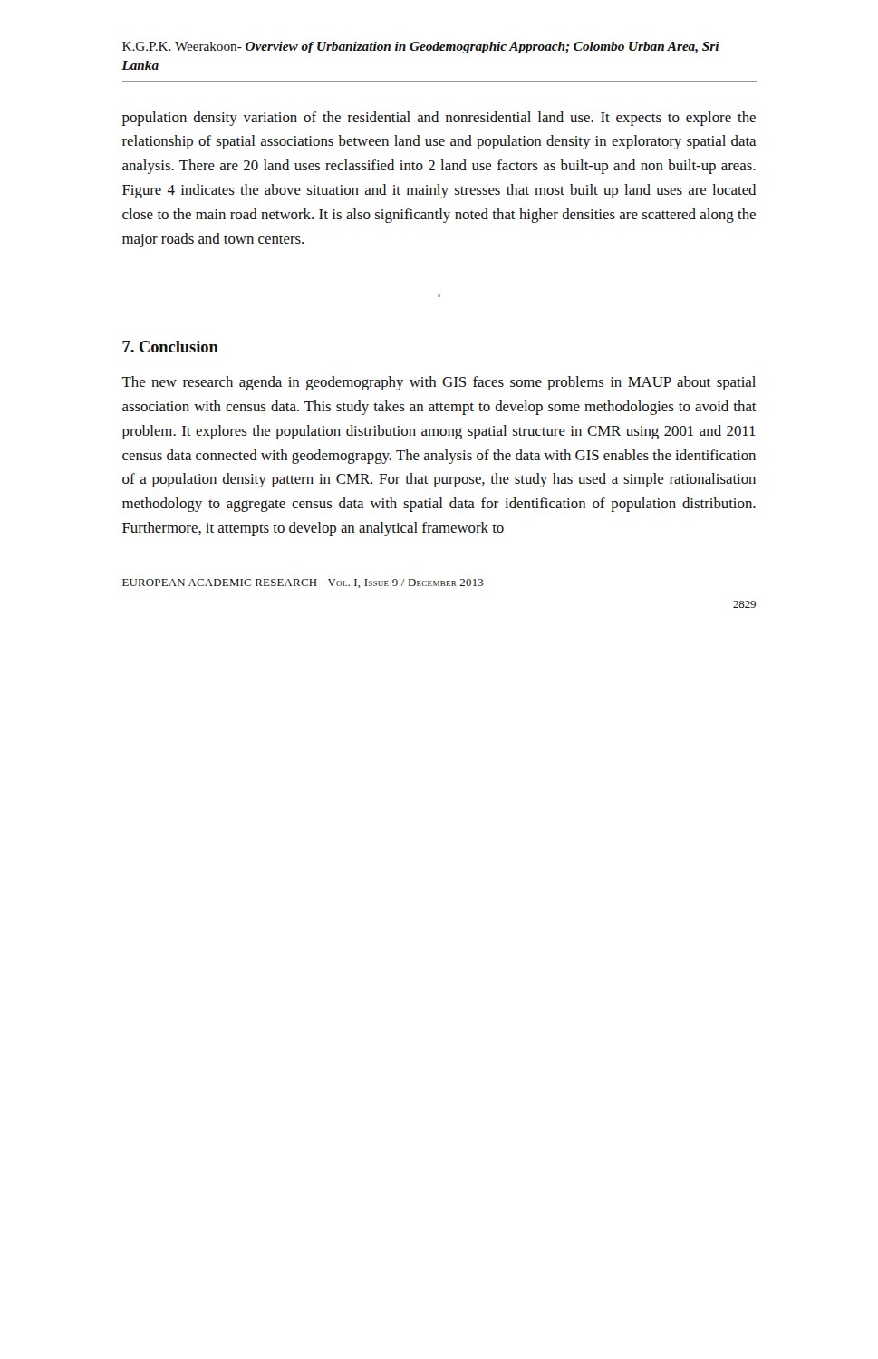K.G.P.K. Weerakoon- Overview of Urbanization in Geodemographic Approach; Colombo Urban Area, Sri Lanka
population density variation of the residential and nonresidential land use. It expects to explore the relationship of spatial associations between land use and population density in exploratory spatial data analysis. There are 20 land uses reclassified into 2 land use factors as built-up and non built-up areas. Figure 4 indicates the above situation and it mainly stresses that most built up land uses are located close to the main road network. It is also significantly noted that higher densities are scattered along the major roads and town centers.
7. Conclusion
The new research agenda in geodemography with GIS faces some problems in MAUP about spatial association with census data. This study takes an attempt to develop some methodologies to avoid that problem. It explores the population distribution among spatial structure in CMR using 2001 and 2011 census data connected with geodemograpgy. The analysis of the data with GIS enables the identification of a population density pattern in CMR. For that purpose, the study has used a simple rationalisation methodology to aggregate census data with spatial data for identification of population distribution. Furthermore, it attempts to develop an analytical framework to
EUROPEAN ACADEMIC RESEARCH - Vol. I, Issue 9 / December 2013
2829